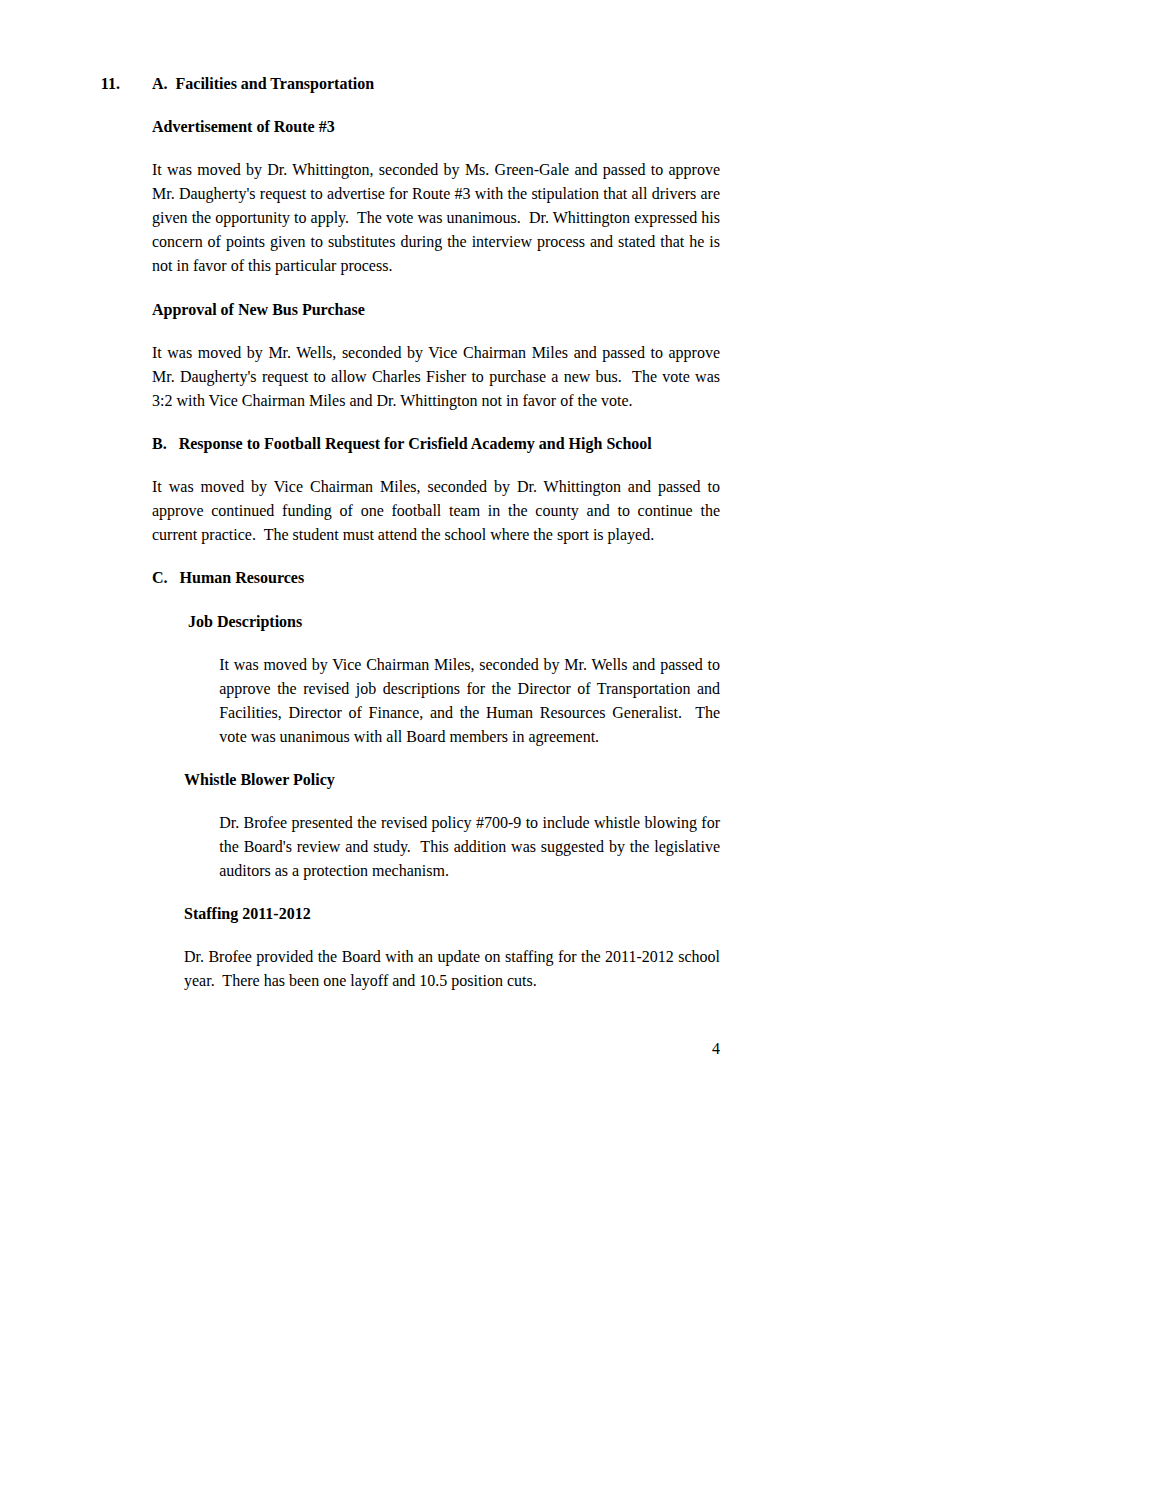11.
A. Facilities and Transportation
Advertisement of Route #3
It was moved by Dr. Whittington, seconded by Ms. Green-Gale and passed to approve Mr. Daugherty's request to advertise for Route #3 with the stipulation that all drivers are given the opportunity to apply. The vote was unanimous. Dr. Whittington expressed his concern of points given to substitutes during the interview process and stated that he is not in favor of this particular process.
Approval of New Bus Purchase
It was moved by Mr. Wells, seconded by Vice Chairman Miles and passed to approve Mr. Daugherty's request to allow Charles Fisher to purchase a new bus. The vote was 3:2 with Vice Chairman Miles and Dr. Whittington not in favor of the vote.
B. Response to Football Request for Crisfield Academy and High School
It was moved by Vice Chairman Miles, seconded by Dr. Whittington and passed to approve continued funding of one football team in the county and to continue the current practice. The student must attend the school where the sport is played.
C. Human Resources
Job Descriptions
It was moved by Vice Chairman Miles, seconded by Mr. Wells and passed to approve the revised job descriptions for the Director of Transportation and Facilities, Director of Finance, and the Human Resources Generalist. The vote was unanimous with all Board members in agreement.
Whistle Blower Policy
Dr. Brofee presented the revised policy #700-9 to include whistle blowing for the Board's review and study. This addition was suggested by the legislative auditors as a protection mechanism.
Staffing 2011-2012
Dr. Brofee provided the Board with an update on staffing for the 2011-2012 school year. There has been one layoff and 10.5 position cuts.
4